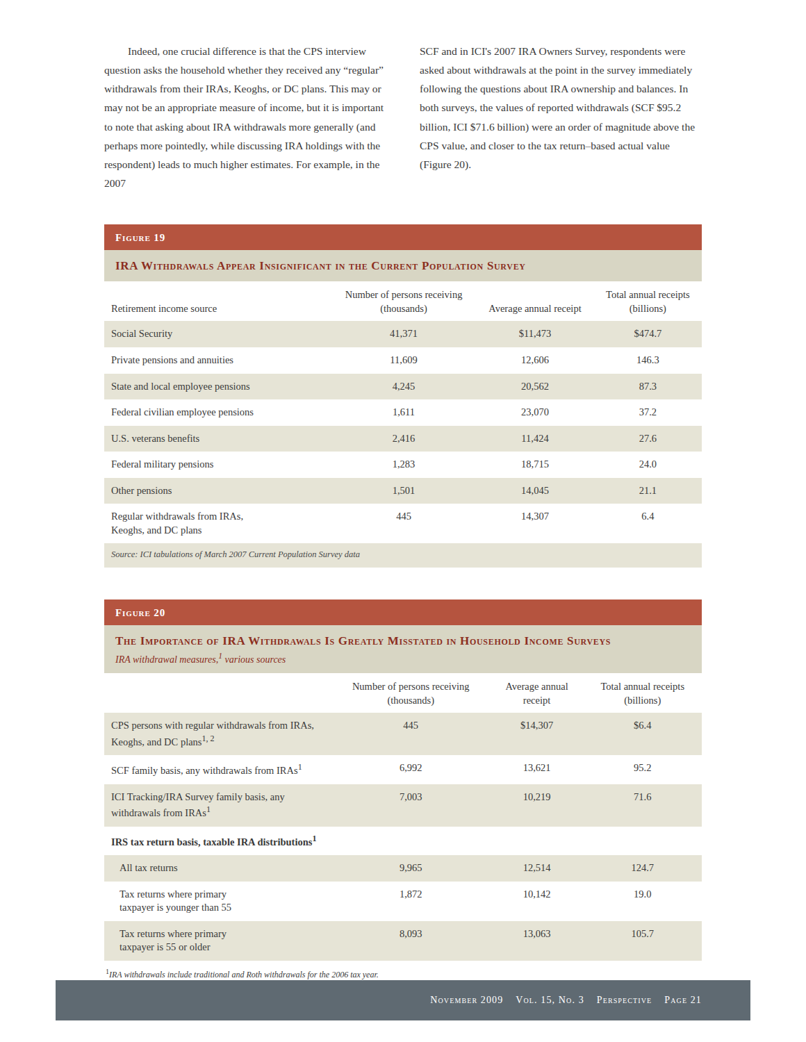Indeed, one crucial difference is that the CPS interview question asks the household whether they received any “regular” withdrawals from their IRAs, Keoghs, or DC plans. This may or may not be an appropriate measure of income, but it is important to note that asking about IRA withdrawals more generally (and perhaps more pointedly, while discussing IRA holdings with the respondent) leads to much higher estimates. For example, in the 2007
SCF and in ICI's 2007 IRA Owners Survey, respondents were asked about withdrawals at the point in the survey immediately following the questions about IRA ownership and balances. In both surveys, the values of reported withdrawals (SCF $95.2 billion, ICI $71.6 billion) were an order of magnitude above the CPS value, and closer to the tax return–based actual value (Figure 20).
Figure 19
IRA Withdrawals Appear Insignificant in the Current Population Survey
| Retirement income source | Number of persons receiving (thousands) | Average annual receipt | Total annual receipts (billions) |
| --- | --- | --- | --- |
| Social Security | 41,371 | $11,473 | $474.7 |
| Private pensions and annuities | 11,609 | 12,606 | 146.3 |
| State and local employee pensions | 4,245 | 20,562 | 87.3 |
| Federal civilian employee pensions | 1,611 | 23,070 | 37.2 |
| U.S. veterans benefits | 2,416 | 11,424 | 27.6 |
| Federal military pensions | 1,283 | 18,715 | 24.0 |
| Other pensions | 1,501 | 14,045 | 21.1 |
| Regular withdrawals from IRAs, Keoghs, and DC plans | 445 | 14,307 | 6.4 |
| Source: ICI tabulations of March 2007 Current Population Survey data |
Figure 20
The Importance of IRA Withdrawals Is Greatly Misstated in Household Income Surveys
IRA withdrawal measures,1 various sources
| | Number of persons receiving (thousands) | Average annual receipt | Total annual receipts (billions) |
| --- | --- | --- | --- |
| CPS persons with regular withdrawals from IRAs, Keoghs, and DC plans 1, 2 | 445 | $14,307 | $6.4 |
| SCF family basis, any withdrawals from IRAs 1 | 6,992 | 13,621 | 95.2 |
| ICI Tracking/IRA Survey family basis, any withdrawals from IRAs 1 | 7,003 | 10,219 | 71.6 |
| IRS tax return basis, taxable IRA distributions 1 | | | |
| All tax returns | 9,965 | 12,514 | 124.7 |
| Tax returns where primary taxpayer is younger than 55 | 1,872 | 10,142 | 19.0 |
| Tax returns where primary taxpayer is 55 or older | 8,093 | 13,063 | 105.7 |
1IRA withdrawals include traditional and Roth withdrawals for the 2006 tax year.
2Keogh and DC plan withdrawals are from the 2006 tax year.
Sources: ICI tabulations of Current Population Survey and Survey of Consumer Finances; Internal Revenue Service Statistics of Income Division, Individual Tax Returns, Publication 1304; ICI Annual Mutual Fund Shareholder Tracking Survey; and ICI IRA Owners Survey
November 2009 Vol. 15, No. 3 Perspective Page 21